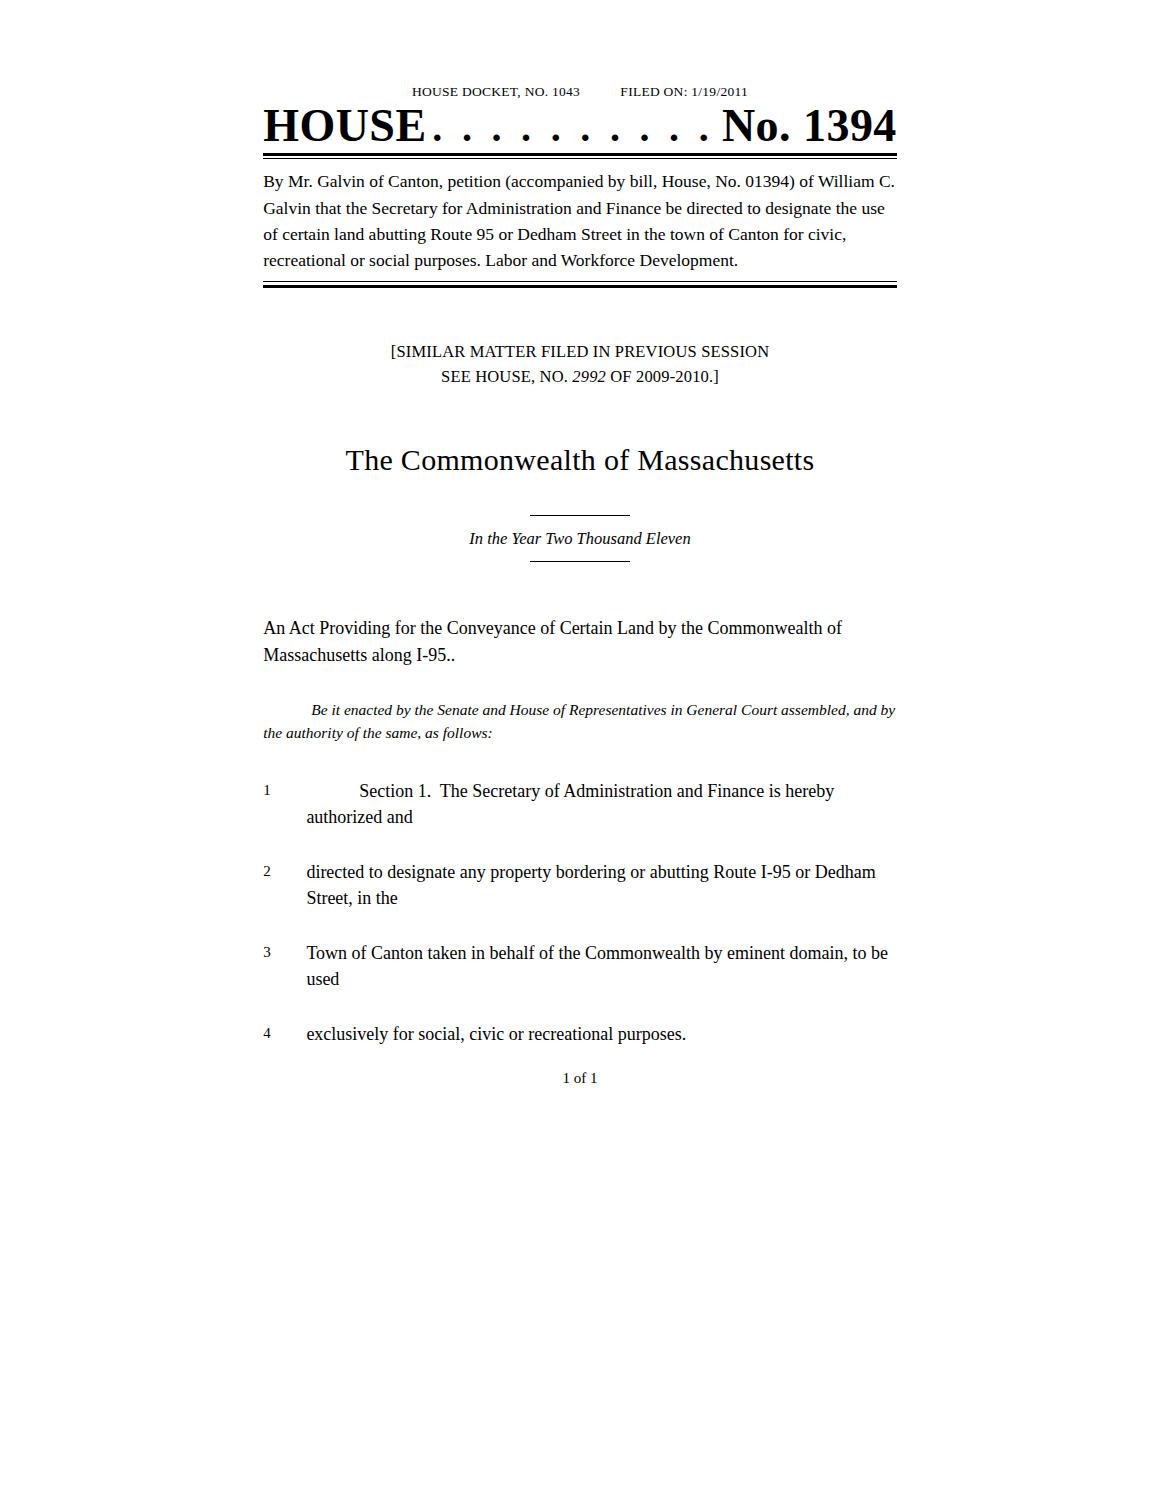HOUSE DOCKET, NO. 1043 FILED ON: 1/19/2011
HOUSE . . . . . . . . . . . . . . . No. 1394
By Mr. Galvin of Canton, petition (accompanied by bill, House, No. 01394) of William C. Galvin that the Secretary for Administration and Finance be directed to designate the use of certain land abutting Route 95 or Dedham Street in the town of Canton for civic, recreational or social purposes. Labor and Workforce Development.
[SIMILAR MATTER FILED IN PREVIOUS SESSION
SEE HOUSE, NO. 2992 OF 2009-2010.]
The Commonwealth of Massachusetts
In the Year Two Thousand Eleven
An Act Providing for the Conveyance of Certain Land by the Commonwealth of Massachusetts along I-95..
Be it enacted by the Senate and House of Representatives in General Court assembled, and by the authority of the same, as follows:
1
Section 1. The Secretary of Administration and Finance is hereby authorized and
2
directed to designate any property bordering or abutting Route I-95 or Dedham Street, in the
3
Town of Canton taken in behalf of the Commonwealth by eminent domain, to be used
4
exclusively for social, civic or recreational purposes.
1 of 1